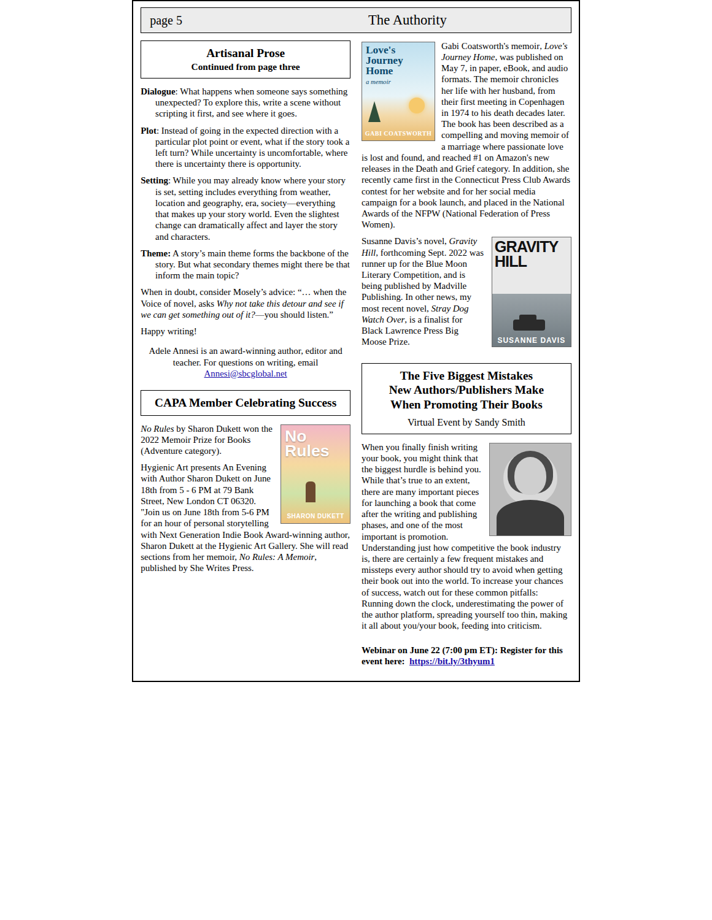page 5
The Authority
Artisanal Prose Continued from page three
Dialogue: What happens when someone says something unexpected? To explore this, write a scene without scripting it first, and see where it goes.
Plot: Instead of going in the expected direction with a particular plot point or event, what if the story took a left turn? While uncertainty is uncomfortable, where there is uncertainty there is opportunity.
Setting: While you may already know where your story is set, setting includes everything from weather, location and geography, era, society—everything that makes up your story world. Even the slightest change can dramatically affect and layer the story and characters.
Theme: A story’s main theme forms the backbone of the story. But what secondary themes might there be that inform the main topic?
When in doubt, consider Mosely’s advice: “… when the Voice of novel, asks Why not take this detour and see if we can get something out of it?—you should listen.”
Happy writing!
Adele Annesi is an award-winning author, editor and teacher. For questions on writing, email
Annesi@sbcglobal.net
CAPA Member Celebrating Success
No
Rules
SHARON DUKETT
No Rules by Sharon Dukett won the 2022 Memoir Prize for Books (Adventure category).
Hygienic Art presents An Evening with Author Sharon Dukett on June 18th from 5 - 6 PM at 79 Bank Street, New London CT 06320. "Join us on June 18th from 5-6 PM for an hour of personal storytelling with Next Generation Indie Book Award-winning author, Sharon Dukett at the Hygienic Art Gallery. She will read sections from her memoir, No Rules: A Memoir, published by She Writes Press.
Love's
Journey
Home
a memoir
GABI COATSWORTH
Gabi Coatsworth's memoir, Love's Journey Home, was published on May 7, in paper, eBook, and audio formats. The memoir chronicles her life with her husband, from their first meeting in Copenhagen in 1974 to his death decades later. The book has been described as a compelling and moving memoir of a marriage where passionate love is lost and found, and reached #1 on Amazon's new releases in the Death and Grief category. In addition, she recently came first in the Connecticut Press Club Awards contest for her website and for her social media campaign for a book launch, and placed in the National Awards of the NFPW (National Federation of Press Women).
GRAVITY
HILL
SUSANNE DAVIS
Susanne Davis’s novel, Gravity Hill, forthcoming Sept. 2022 was runner up for the Blue Moon Literary Competition, and is being published by Madville Publishing. In other news, my most recent novel, Stray Dog Watch Over, is a finalist for Black Lawrence Press Big Moose Prize.
The Five Biggest Mistakes
New Authors/Publishers Make
When Promoting Their Books Virtual Event by Sandy Smith
When you finally finish writing your book, you might think that the biggest hurdle is behind you. While that’s true to an extent, there are many important pieces for launching a book that come after the writing and publishing phases, and one of the most important is promotion. Understanding just how competitive the book industry is, there are certainly a few frequent mistakes and missteps every author should try to avoid when getting their book out into the world. To increase your chances of success, watch out for these common pitfalls: Running down the clock, underestimating the power of the author platform, spreading yourself too thin, making it all about you/your book, feeding into criticism.
Webinar on June 22 (7:00 pm ET): Register for this event here: https://bit.ly/3thyum1